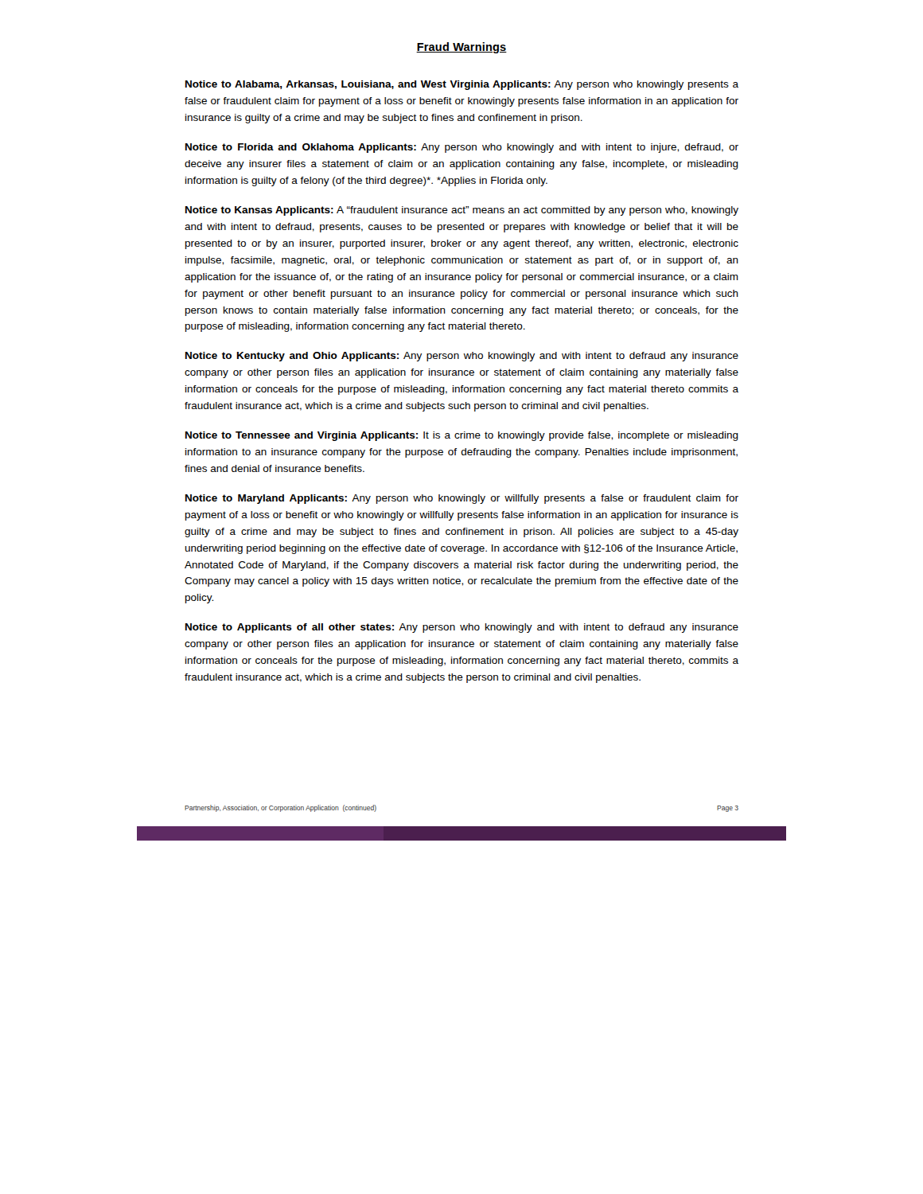Fraud Warnings
Notice to Alabama, Arkansas, Louisiana, and West Virginia Applicants: Any person who knowingly presents a false or fraudulent claim for payment of a loss or benefit or knowingly presents false information in an application for insurance is guilty of a crime and may be subject to fines and confinement in prison.
Notice to Florida and Oklahoma Applicants: Any person who knowingly and with intent to injure, defraud, or deceive any insurer files a statement of claim or an application containing any false, incomplete, or misleading information is guilty of a felony (of the third degree)*. *Applies in Florida only.
Notice to Kansas Applicants: A “fraudulent insurance act” means an act committed by any person who, knowingly and with intent to defraud, presents, causes to be presented or prepares with knowledge or belief that it will be presented to or by an insurer, purported insurer, broker or any agent thereof, any written, electronic, electronic impulse, facsimile, magnetic, oral, or telephonic communication or statement as part of, or in support of, an application for the issuance of, or the rating of an insurance policy for personal or commercial insurance, or a claim for payment or other benefit pursuant to an insurance policy for commercial or personal insurance which such person knows to contain materially false information concerning any fact material thereto; or conceals, for the purpose of misleading, information concerning any fact material thereto.
Notice to Kentucky and Ohio Applicants: Any person who knowingly and with intent to defraud any insurance company or other person files an application for insurance or statement of claim containing any materially false information or conceals for the purpose of misleading, information concerning any fact material thereto commits a fraudulent insurance act, which is a crime and subjects such person to criminal and civil penalties.
Notice to Tennessee and Virginia Applicants: It is a crime to knowingly provide false, incomplete or misleading information to an insurance company for the purpose of defrauding the company. Penalties include imprisonment, fines and denial of insurance benefits.
Notice to Maryland Applicants: Any person who knowingly or willfully presents a false or fraudulent claim for payment of a loss or benefit or who knowingly or willfully presents false information in an application for insurance is guilty of a crime and may be subject to fines and confinement in prison. All policies are subject to a 45-day underwriting period beginning on the effective date of coverage. In accordance with §12-106 of the Insurance Article, Annotated Code of Maryland, if the Company discovers a material risk factor during the underwriting period, the Company may cancel a policy with 15 days written notice, or recalculate the premium from the effective date of the policy.
Notice to Applicants of all other states: Any person who knowingly and with intent to defraud any insurance company or other person files an application for insurance or statement of claim containing any materially false information or conceals for the purpose of misleading, information concerning any fact material thereto, commits a fraudulent insurance act, which is a crime and subjects the person to criminal and civil penalties.
Partnership, Association, or Corporation Application (continued) Page 3